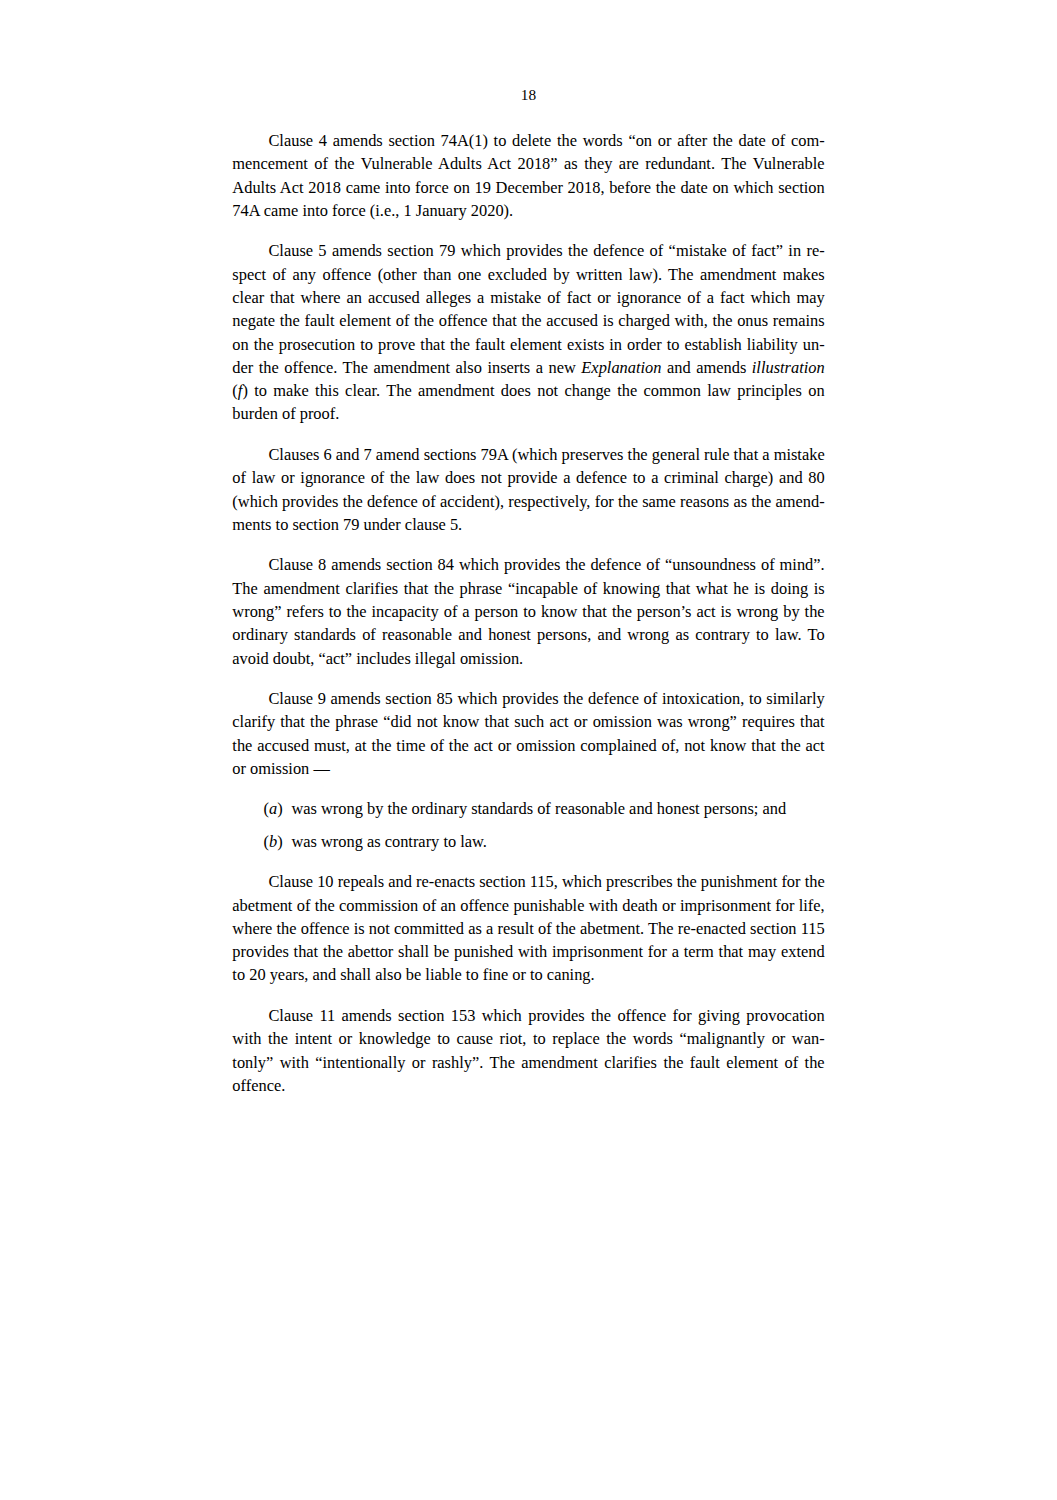18
Clause 4 amends section 74A(1) to delete the words “on or after the date of commencement of the Vulnerable Adults Act 2018” as they are redundant. The Vulnerable Adults Act 2018 came into force on 19 December 2018, before the date on which section 74A came into force (i.e., 1 January 2020).
Clause 5 amends section 79 which provides the defence of “mistake of fact” in respect of any offence (other than one excluded by written law). The amendment makes clear that where an accused alleges a mistake of fact or ignorance of a fact which may negate the fault element of the offence that the accused is charged with, the onus remains on the prosecution to prove that the fault element exists in order to establish liability under the offence. The amendment also inserts a new Explanation and amends illustration (f) to make this clear. The amendment does not change the common law principles on burden of proof.
Clauses 6 and 7 amend sections 79A (which preserves the general rule that a mistake of law or ignorance of the law does not provide a defence to a criminal charge) and 80 (which provides the defence of accident), respectively, for the same reasons as the amendments to section 79 under clause 5.
Clause 8 amends section 84 which provides the defence of “unsoundness of mind”. The amendment clarifies that the phrase “incapable of knowing that what he is doing is wrong” refers to the incapacity of a person to know that the person’s act is wrong by the ordinary standards of reasonable and honest persons, and wrong as contrary to law. To avoid doubt, “act” includes illegal omission.
Clause 9 amends section 85 which provides the defence of intoxication, to similarly clarify that the phrase “did not know that such act or omission was wrong” requires that the accused must, at the time of the act or omission complained of, not know that the act or omission —
(a) was wrong by the ordinary standards of reasonable and honest persons; and
(b) was wrong as contrary to law.
Clause 10 repeals and re-enacts section 115, which prescribes the punishment for the abetment of the commission of an offence punishable with death or imprisonment for life, where the offence is not committed as a result of the abetment. The re-enacted section 115 provides that the abettor shall be punished with imprisonment for a term that may extend to 20 years, and shall also be liable to fine or to caning.
Clause 11 amends section 153 which provides the offence for giving provocation with the intent or knowledge to cause riot, to replace the words “malignantly or wantonly” with “intentionally or rashly”. The amendment clarifies the fault element of the offence.